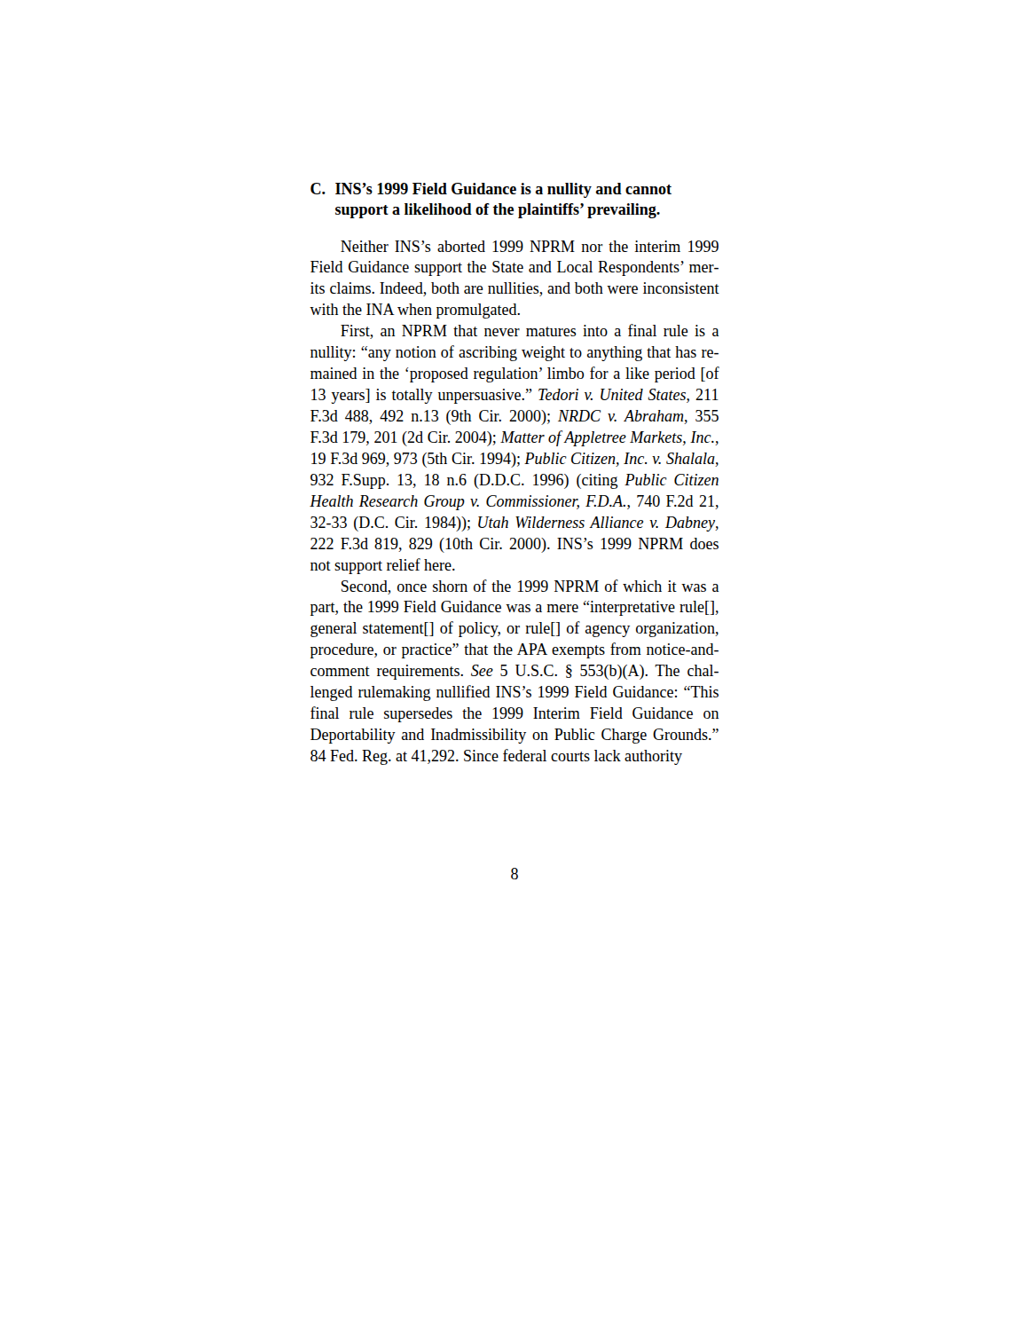C. INS’s 1999 Field Guidance is a nullity and cannot support a likelihood of the plaintiffs’ prevailing.
Neither INS’s aborted 1999 NPRM nor the interim 1999 Field Guidance support the State and Local Respondents’ merits claims. Indeed, both are nullities, and both were inconsistent with the INA when promulgated.
First, an NPRM that never matures into a final rule is a nullity: “any notion of ascribing weight to anything that has remained in the ‘proposed regulation’ limbo for a like period [of 13 years] is totally unpersuasive.” Tedori v. United States, 211 F.3d 488, 492 n.13 (9th Cir. 2000); NRDC v. Abraham, 355 F.3d 179, 201 (2d Cir. 2004); Matter of Appletree Markets, Inc., 19 F.3d 969, 973 (5th Cir. 1994); Public Citizen, Inc. v. Shalala, 932 F.Supp. 13, 18 n.6 (D.D.C. 1996) (citing Public Citizen Health Research Group v. Commissioner, F.D.A., 740 F.2d 21, 32-33 (D.C. Cir. 1984)); Utah Wilderness Alliance v. Dabney, 222 F.3d 819, 829 (10th Cir. 2000). INS’s 1999 NPRM does not support relief here.
Second, once shorn of the 1999 NPRM of which it was a part, the 1999 Field Guidance was a mere “interpretative rule[], general statement[] of policy, or rule[] of agency organization, procedure, or practice” that the APA exempts from notice-and-comment requirements. See 5 U.S.C. § 553(b)(A). The challenged rulemaking nullified INS’s 1999 Field Guidance: “This final rule supersedes the 1999 Interim Field Guidance on Deportability and Inadmissibility on Public Charge Grounds.” 84 Fed. Reg. at 41,292. Since federal courts lack authority
8